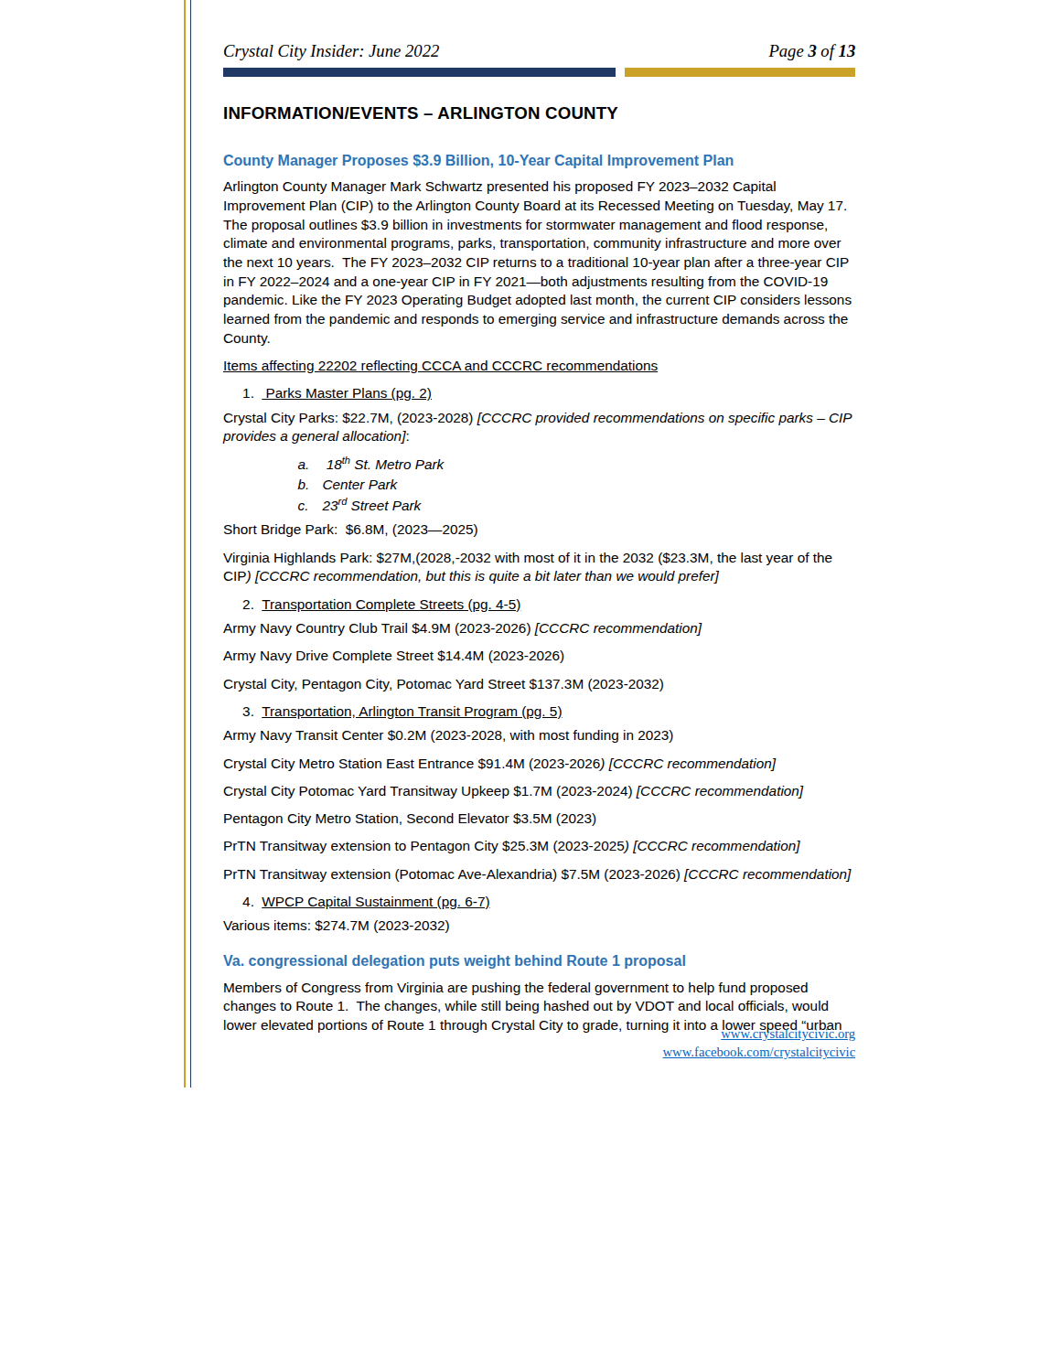Crystal City Insider: June 2022
Page 3 of 13
INFORMATION/EVENTS – ARLINGTON COUNTY
County Manager Proposes $3.9 Billion, 10-Year Capital Improvement Plan
Arlington County Manager Mark Schwartz presented his proposed FY 2023–2032 Capital Improvement Plan (CIP) to the Arlington County Board at its Recessed Meeting on Tuesday, May 17. The proposal outlines $3.9 billion in investments for stormwater management and flood response, climate and environmental programs, parks, transportation, community infrastructure and more over the next 10 years. The FY 2023–2032 CIP returns to a traditional 10-year plan after a three-year CIP in FY 2022–2024 and a one-year CIP in FY 2021—both adjustments resulting from the COVID-19 pandemic. Like the FY 2023 Operating Budget adopted last month, the current CIP considers lessons learned from the pandemic and responds to emerging service and infrastructure demands across the County.
Items affecting 22202 reflecting CCCA and CCCRC recommendations
1. Parks Master Plans (pg. 2)
Crystal City Parks: $22.7M, (2023-2028) [CCCRC provided recommendations on specific parks – CIP provides a general allocation]:
a. 18th St. Metro Park
b. Center Park
c. 23rd Street Park
Short Bridge Park: $6.8M, (2023—2025)
Virginia Highlands Park: $27M,(2028,-2032 with most of it in the 2032 ($23.3M, the last year of the CIP) [CCCRC recommendation, but this is quite a bit later than we would prefer]
2. Transportation Complete Streets (pg. 4-5)
Army Navy Country Club Trail $4.9M (2023-2026) [CCCRC recommendation]
Army Navy Drive Complete Street $14.4M (2023-2026)
Crystal City, Pentagon City, Potomac Yard Street $137.3M (2023-2032)
3. Transportation, Arlington Transit Program (pg. 5)
Army Navy Transit Center $0.2M (2023-2028, with most funding in 2023)
Crystal City Metro Station East Entrance $91.4M (2023-2026) [CCCRC recommendation]
Crystal City Potomac Yard Transitway Upkeep $1.7M (2023-2024) [CCCRC recommendation]
Pentagon City Metro Station, Second Elevator $3.5M (2023)
PrTN Transitway extension to Pentagon City $25.3M (2023-2025) [CCCRC recommendation]
PrTN Transitway extension (Potomac Ave-Alexandria) $7.5M (2023-2026) [CCCRC recommendation]
4. WPCP Capital Sustainment (pg. 6-7)
Various items: $274.7M (2023-2032)
Va. congressional delegation puts weight behind Route 1 proposal
Members of Congress from Virginia are pushing the federal government to help fund proposed changes to Route 1. The changes, while still being hashed out by VDOT and local officials, would lower elevated portions of Route 1 through Crystal City to grade, turning it into a lower speed “urban
www.crystalcitycivic.org www.facebook.com/crystalcitycivic